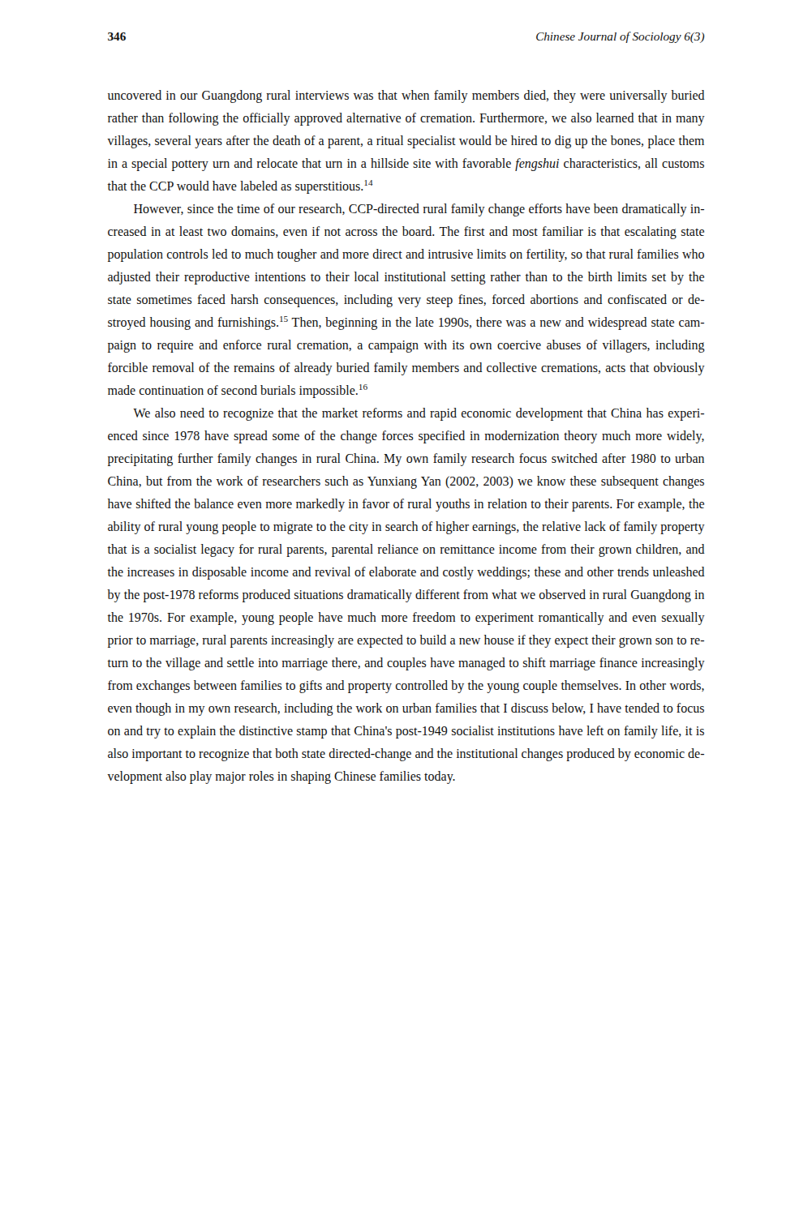346 Chinese Journal of Sociology 6(3)
uncovered in our Guangdong rural interviews was that when family members died, they were universally buried rather than following the officially approved alternative of cremation. Furthermore, we also learned that in many villages, several years after the death of a parent, a ritual specialist would be hired to dig up the bones, place them in a special pottery urn and relocate that urn in a hillside site with favorable fengshui characteristics, all customs that the CCP would have labeled as superstitious.14
However, since the time of our research, CCP-directed rural family change efforts have been dramatically increased in at least two domains, even if not across the board. The first and most familiar is that escalating state population controls led to much tougher and more direct and intrusive limits on fertility, so that rural families who adjusted their reproductive intentions to their local institutional setting rather than to the birth limits set by the state sometimes faced harsh consequences, including very steep fines, forced abortions and confiscated or destroyed housing and furnishings.15 Then, beginning in the late 1990s, there was a new and widespread state campaign to require and enforce rural cremation, a campaign with its own coercive abuses of villagers, including forcible removal of the remains of already buried family members and collective cremations, acts that obviously made continuation of second burials impossible.16
We also need to recognize that the market reforms and rapid economic development that China has experienced since 1978 have spread some of the change forces specified in modernization theory much more widely, precipitating further family changes in rural China. My own family research focus switched after 1980 to urban China, but from the work of researchers such as Yunxiang Yan (2002, 2003) we know these subsequent changes have shifted the balance even more markedly in favor of rural youths in relation to their parents. For example, the ability of rural young people to migrate to the city in search of higher earnings, the relative lack of family property that is a socialist legacy for rural parents, parental reliance on remittance income from their grown children, and the increases in disposable income and revival of elaborate and costly weddings; these and other trends unleashed by the post-1978 reforms produced situations dramatically different from what we observed in rural Guangdong in the 1970s. For example, young people have much more freedom to experiment romantically and even sexually prior to marriage, rural parents increasingly are expected to build a new house if they expect their grown son to return to the village and settle into marriage there, and couples have managed to shift marriage finance increasingly from exchanges between families to gifts and property controlled by the young couple themselves. In other words, even though in my own research, including the work on urban families that I discuss below, I have tended to focus on and try to explain the distinctive stamp that China's post-1949 socialist institutions have left on family life, it is also important to recognize that both state directed-change and the institutional changes produced by economic development also play major roles in shaping Chinese families today.